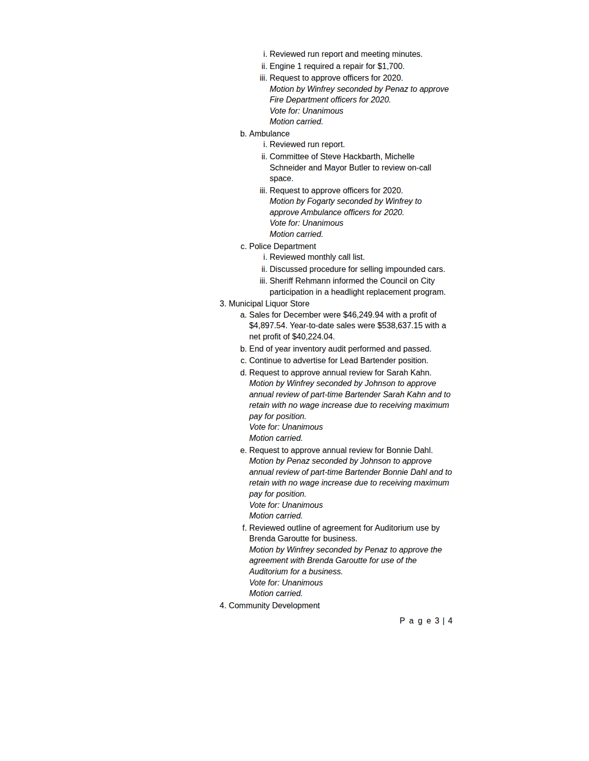Reviewed run report and meeting minutes.
Engine 1 required a repair for $1,700.
Request to approve officers for 2020. Motion by Winfrey seconded by Penaz to approve Fire Department officers for 2020. Vote for: Unanimous Motion carried.
Ambulance
Reviewed run report.
Committee of Steve Hackbarth, Michelle Schneider and Mayor Butler to review on-call space.
Request to approve officers for 2020. Motion by Fogarty seconded by Winfrey to approve Ambulance officers for 2020. Vote for: Unanimous Motion carried.
Police Department
Reviewed monthly call list.
Discussed procedure for selling impounded cars.
Sheriff Rehmann informed the Council on City participation in a headlight replacement program.
Municipal Liquor Store
Sales for December were $46,249.94 with a profit of $4,897.54. Year-to-date sales were $538,637.15 with a net profit of $40,224.04.
End of year inventory audit performed and passed.
Continue to advertise for Lead Bartender position.
Request to approve annual review for Sarah Kahn. Motion by Winfrey seconded by Johnson to approve annual review of part-time Bartender Sarah Kahn and to retain with no wage increase due to receiving maximum pay for position. Vote for: Unanimous Motion carried.
Request to approve annual review for Bonnie Dahl. Motion by Penaz seconded by Johnson to approve annual review of part-time Bartender Bonnie Dahl and to retain with no wage increase due to receiving maximum pay for position. Vote for: Unanimous Motion carried.
Reviewed outline of agreement for Auditorium use by Brenda Garoutte for business. Motion by Winfrey seconded by Penaz to approve the agreement with Brenda Garoutte for use of the Auditorium for a business. Vote for: Unanimous Motion carried.
Community Development
P a g e 3 | 4